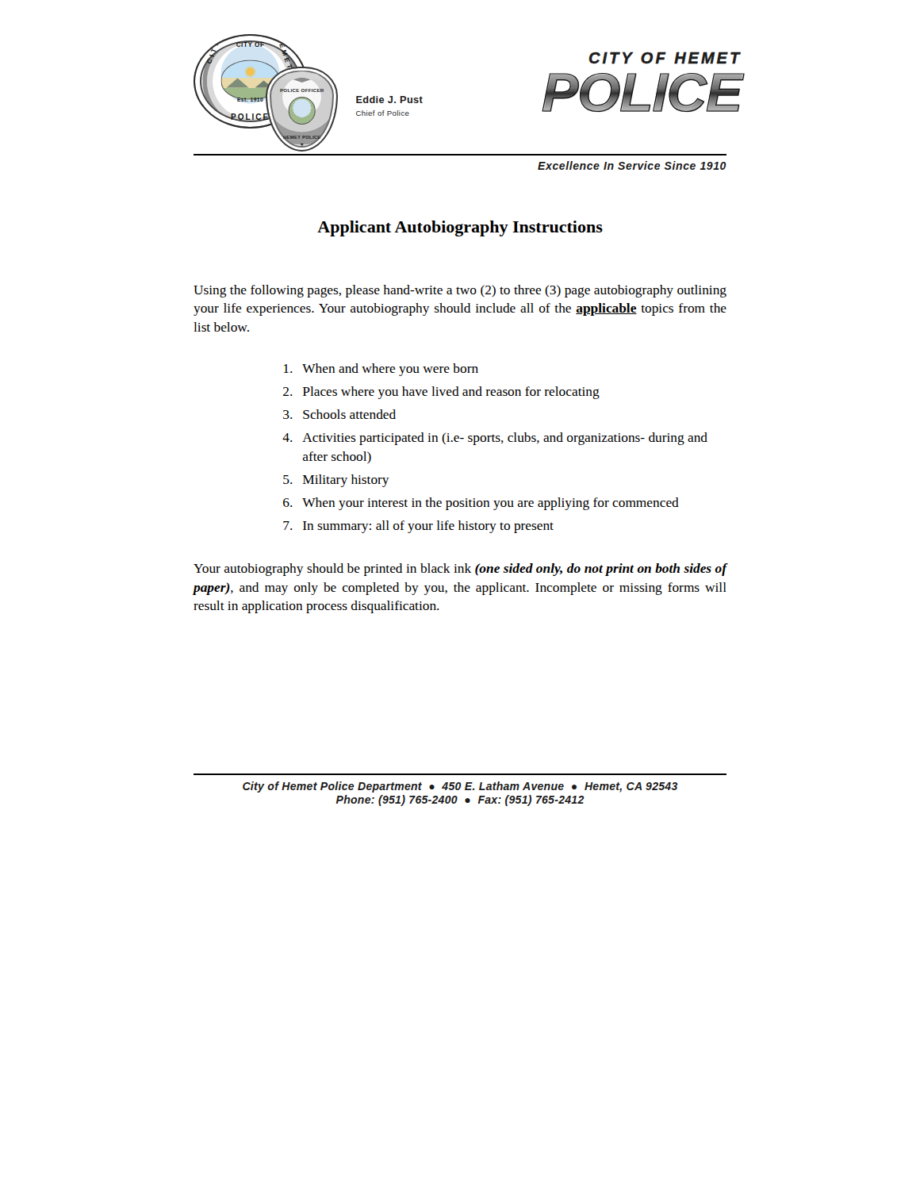CITY OF C I T Y H E M E T Est. 1910 POLICE
POLICE OFFICER
HEMET POLICE
★
Eddie J. Pust
Chief of Police
CITY OF HEMET
POLICE
Excellence In Service Since 1910
Applicant Autobiography Instructions
Using the following pages, please hand-write a two (2) to three (3) page autobiography outlining your life experiences. Your autobiography should include all of the applicable topics from the list below.
When and where you were born
Places where you have lived and reason for relocating
Schools attended
Activities participated in (i.e- sports, clubs, and organizations- during and after school)
Military history
When your interest in the position you are appliying for commenced
In summary: all of your life history to present
Your autobiography should be printed in black ink (one sided only, do not print on both sides of paper), and may only be completed by you, the applicant. Incomplete or missing forms will result in application process disqualification.
City of Hemet Police Department ● 450 E. Latham Avenue ● Hemet, CA 92543
Phone: (951) 765-2400 ● Fax: (951) 765-2412